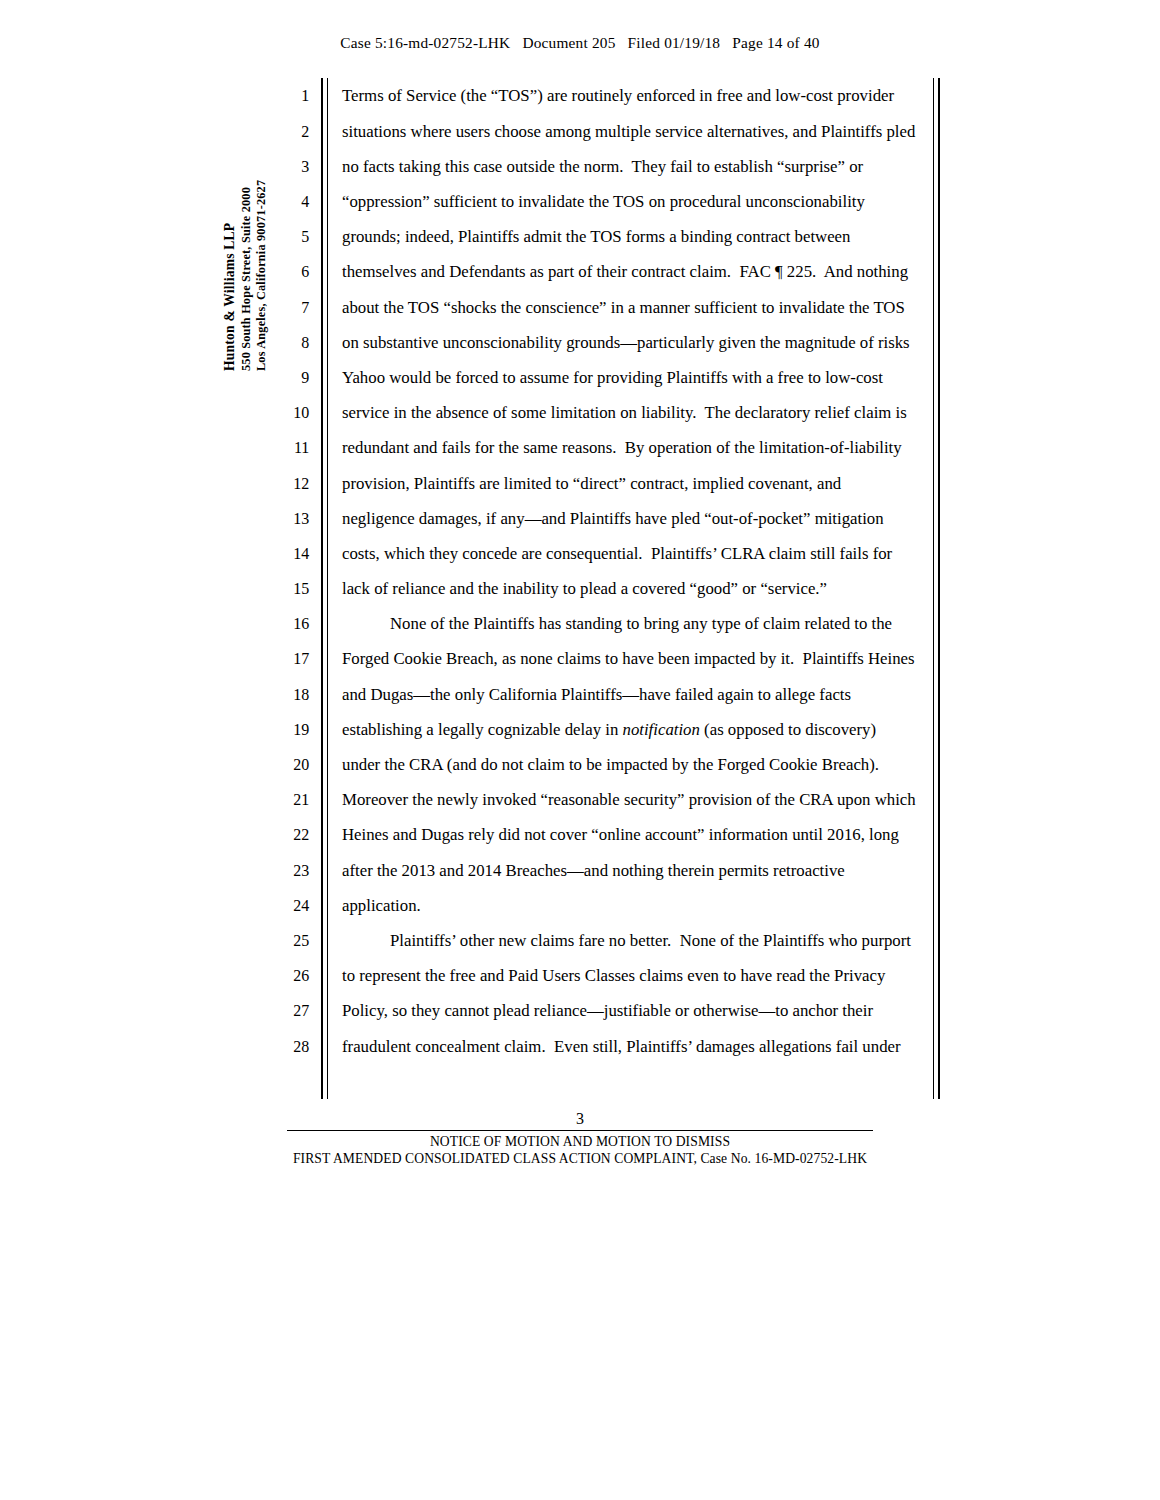Case 5:16-md-02752-LHK Document 205 Filed 01/19/18 Page 14 of 40
1
2
3
4
5
6
7
8
9
10
11
12
13
14
15
16
17
18
19
20
21
22
23
24
25
26
27
28
Hunton & Williams LLP
550 South Hope Street, Suite 2000
Los Angeles, California 90071-2627
Terms of Service (the “TOS”) are routinely enforced in free and low-cost provider situations where users choose among multiple service alternatives, and Plaintiffs pled no facts taking this case outside the norm. They fail to establish “surprise” or “oppression” sufficient to invalidate the TOS on procedural unconscionability grounds; indeed, Plaintiffs admit the TOS forms a binding contract between themselves and Defendants as part of their contract claim. FAC ¶ 225. And nothing about the TOS “shocks the conscience” in a manner sufficient to invalidate the TOS on substantive unconscionability grounds—particularly given the magnitude of risks Yahoo would be forced to assume for providing Plaintiffs with a free to low-cost service in the absence of some limitation on liability. The declaratory relief claim is redundant and fails for the same reasons. By operation of the limitation-of-liability provision, Plaintiffs are limited to “direct” contract, implied covenant, and negligence damages, if any—and Plaintiffs have pled “out-of-pocket” mitigation costs, which they concede are consequential. Plaintiffs’ CLRA claim still fails for lack of reliance and the inability to plead a covered “good” or “service.”
None of the Plaintiffs has standing to bring any type of claim related to the Forged Cookie Breach, as none claims to have been impacted by it. Plaintiffs Heines and Dugas—the only California Plaintiffs—have failed again to allege facts establishing a legally cognizable delay in notification (as opposed to discovery) under the CRA (and do not claim to be impacted by the Forged Cookie Breach). Moreover the newly invoked “reasonable security” provision of the CRA upon which Heines and Dugas rely did not cover “online account” information until 2016, long after the 2013 and 2014 Breaches—and nothing therein permits retroactive application.
Plaintiffs’ other new claims fare no better. None of the Plaintiffs who purport to represent the free and Paid Users Classes claims even to have read the Privacy Policy, so they cannot plead reliance—justifiable or otherwise—to anchor their fraudulent concealment claim. Even still, Plaintiffs’ damages allegations fail under
3
NOTICE OF MOTION AND MOTION TO DISMISS
FIRST AMENDED CONSOLIDATED CLASS ACTION COMPLAINT, Case No. 16-MD-02752-LHK